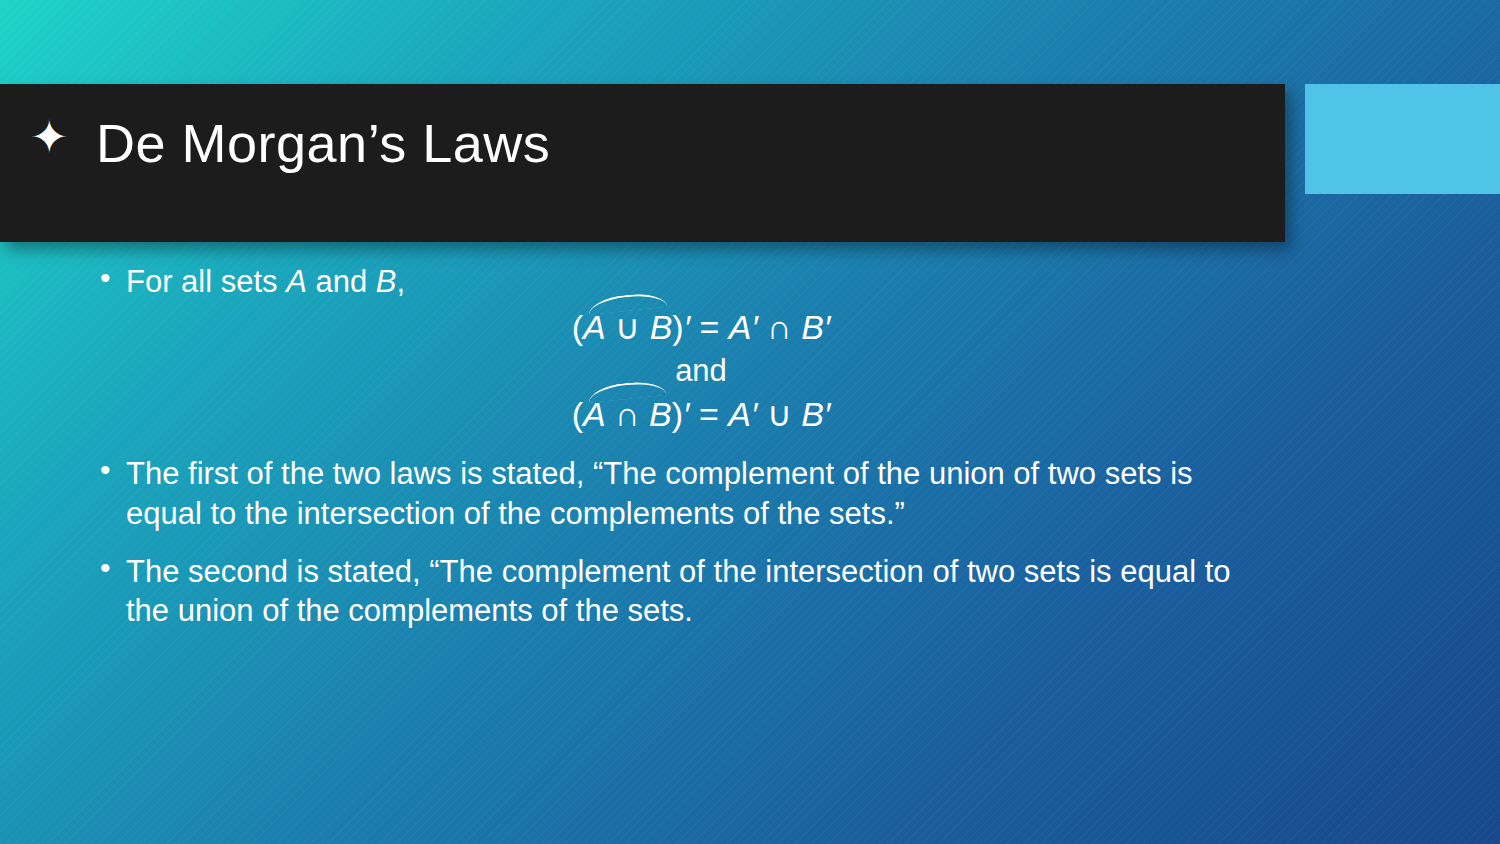✦
De Morgan’s Laws
For all sets A and B,
(A ∪ B)′ = A′ ∩ B′ and (A ∩ B)′ = A′ ∪ B′
The first of the two laws is stated, “The complement of the union of two sets is equal to the intersection of the complements of the sets.”
The second is stated, “The complement of the intersection of two sets is equal to the union of the complements of the sets.